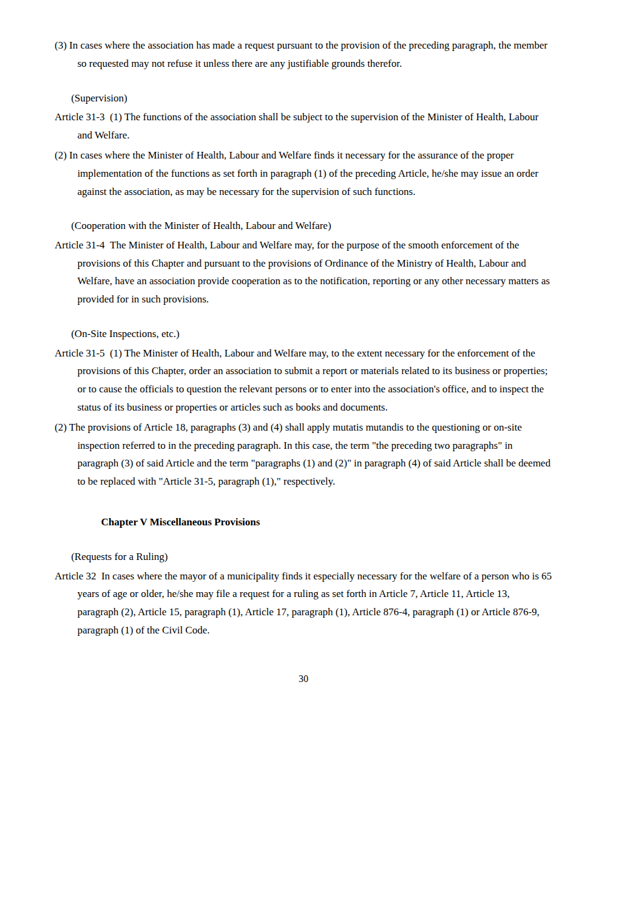(3) In cases where the association has made a request pursuant to the provision of the preceding paragraph, the member so requested may not refuse it unless there are any justifiable grounds therefor.
(Supervision)
Article 31-3 (1) The functions of the association shall be subject to the supervision of the Minister of Health, Labour and Welfare.
(2) In cases where the Minister of Health, Labour and Welfare finds it necessary for the assurance of the proper implementation of the functions as set forth in paragraph (1) of the preceding Article, he/she may issue an order against the association, as may be necessary for the supervision of such functions.
(Cooperation with the Minister of Health, Labour and Welfare)
Article 31-4 The Minister of Health, Labour and Welfare may, for the purpose of the smooth enforcement of the provisions of this Chapter and pursuant to the provisions of Ordinance of the Ministry of Health, Labour and Welfare, have an association provide cooperation as to the notification, reporting or any other necessary matters as provided for in such provisions.
(On-Site Inspections, etc.)
Article 31-5 (1) The Minister of Health, Labour and Welfare may, to the extent necessary for the enforcement of the provisions of this Chapter, order an association to submit a report or materials related to its business or properties; or to cause the officials to question the relevant persons or to enter into the association's office, and to inspect the status of its business or properties or articles such as books and documents.
(2) The provisions of Article 18, paragraphs (3) and (4) shall apply mutatis mutandis to the questioning or on-site inspection referred to in the preceding paragraph. In this case, the term "the preceding two paragraphs" in paragraph (3) of said Article and the term "paragraphs (1) and (2)" in paragraph (4) of said Article shall be deemed to be replaced with "Article 31-5, paragraph (1)," respectively.
Chapter V Miscellaneous Provisions
(Requests for a Ruling)
Article 32 In cases where the mayor of a municipality finds it especially necessary for the welfare of a person who is 65 years of age or older, he/she may file a request for a ruling as set forth in Article 7, Article 11, Article 13, paragraph (2), Article 15, paragraph (1), Article 17, paragraph (1), Article 876-4, paragraph (1) or Article 876-9, paragraph (1) of the Civil Code.
30